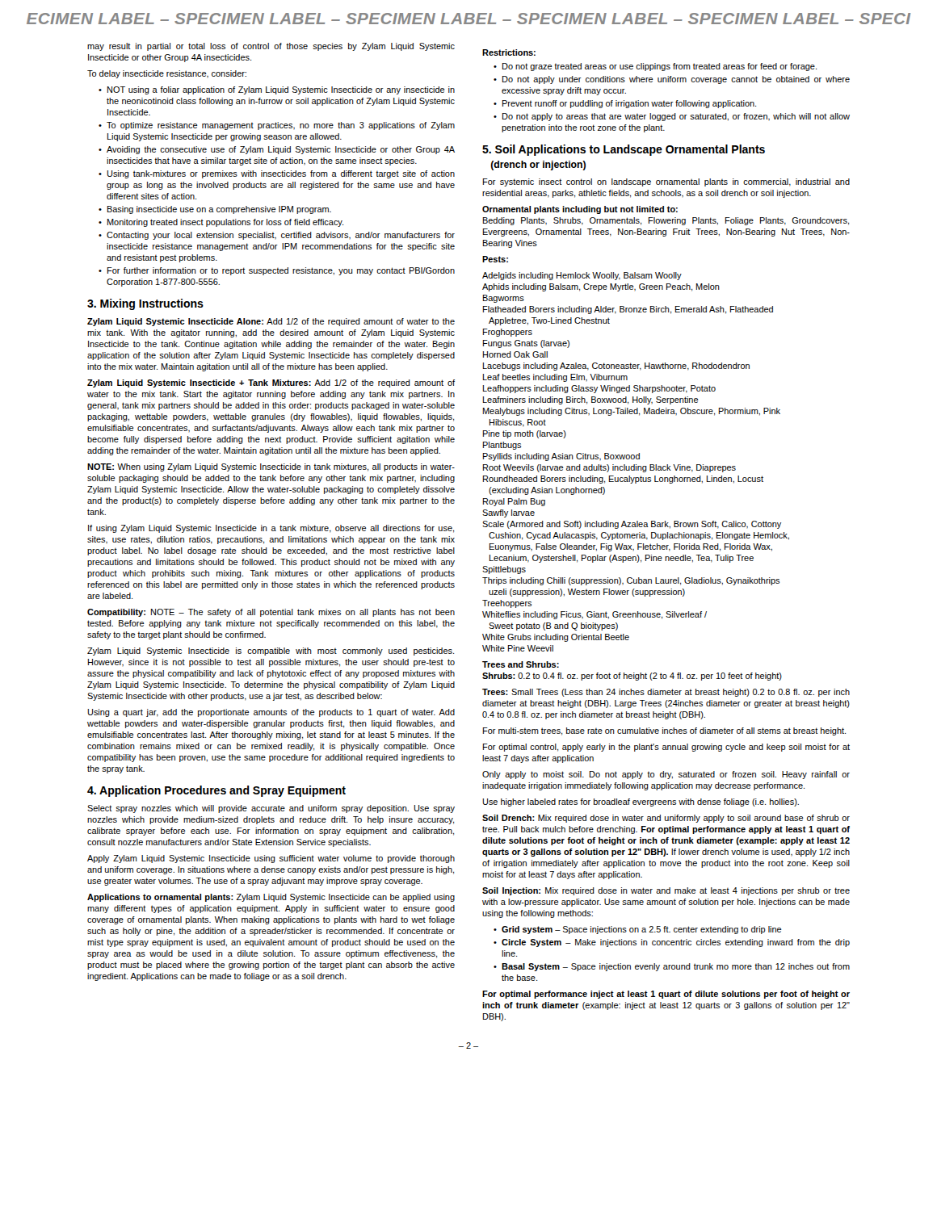ECIMEN LABEL – SPECIMEN LABEL – SPECIMEN LABEL – SPECIMEN LABEL – SPECIMEN LABEL – SPECI
may result in partial or total loss of control of those species by Zylam Liquid Systemic Insecticide or other Group 4A insecticides.
To delay insecticide resistance, consider:
NOT using a foliar application of Zylam Liquid Systemic Insecticide or any insecticide in the neonicotinoid class following an in-furrow or soil application of Zylam Liquid Systemic Insecticide.
To optimize resistance management practices, no more than 3 applications of Zylam Liquid Systemic Insecticide per growing season are allowed.
Avoiding the consecutive use of Zylam Liquid Systemic Insecticide or other Group 4A insecticides that have a similar target site of action, on the same insect species.
Using tank-mixtures or premixes with insecticides from a different target site of action group as long as the involved products are all registered for the same use and have different sites of action.
Basing insecticide use on a comprehensive IPM program.
Monitoring treated insect populations for loss of field efficacy.
Contacting your local extension specialist, certified advisors, and/or manufacturers for insecticide resistance management and/or IPM recommendations for the specific site and resistant pest problems.
For further information or to report suspected resistance, you may contact PBI/Gordon Corporation 1-877-800-5556.
3. Mixing Instructions
Zylam Liquid Systemic Insecticide Alone: Add 1/2 of the required amount of water to the mix tank. With the agitator running, add the desired amount of Zylam Liquid Systemic Insecticide to the tank. Continue agitation while adding the remainder of the water. Begin application of the solution after Zylam Liquid Systemic Insecticide has completely dispersed into the mix water. Maintain agitation until all of the mixture has been applied.
Zylam Liquid Systemic Insecticide + Tank Mixtures: Add 1/2 of the required amount of water to the mix tank. Start the agitator running before adding any tank mix partners. In general, tank mix partners should be added in this order: products packaged in water-soluble packaging, wettable powders, wettable granules (dry flowables), liquid flowables, liquids, emulsifiable concentrates, and surfactants/adjuvants. Always allow each tank mix partner to become fully dispersed before adding the next product. Provide sufficient agitation while adding the remainder of the water. Maintain agitation until all the mixture has been applied.
NOTE: When using Zylam Liquid Systemic Insecticide in tank mixtures, all products in water-soluble packaging should be added to the tank before any other tank mix partner, including Zylam Liquid Systemic Insecticide. Allow the water-soluble packaging to completely dissolve and the product(s) to completely disperse before adding any other tank mix partner to the tank.
If using Zylam Liquid Systemic Insecticide in a tank mixture, observe all directions for use, sites, use rates, dilution ratios, precautions, and limitations which appear on the tank mix product label. No label dosage rate should be exceeded, and the most restrictive label precautions and limitations should be followed. This product should not be mixed with any product which prohibits such mixing. Tank mixtures or other applications of products referenced on this label are permitted only in those states in which the referenced products are labeled.
Compatibility: NOTE – The safety of all potential tank mixes on all plants has not been tested. Before applying any tank mixture not specifically recommended on this label, the safety to the target plant should be confirmed.
Zylam Liquid Systemic Insecticide is compatible with most commonly used pesticides. However, since it is not possible to test all possible mixtures, the user should pre-test to assure the physical compatibility and lack of phytotoxic effect of any proposed mixtures with Zylam Liquid Systemic Insecticide. To determine the physical compatibility of Zylam Liquid Systemic Insecticide with other products, use a jar test, as described below:
Using a quart jar, add the proportionate amounts of the products to 1 quart of water. Add wettable powders and water-dispersible granular products first, then liquid flowables, and emulsifiable concentrates last. After thoroughly mixing, let stand for at least 5 minutes. If the combination remains mixed or can be remixed readily, it is physically compatible. Once compatibility has been proven, use the same procedure for additional required ingredients to the spray tank.
4. Application Procedures and Spray Equipment
Select spray nozzles which will provide accurate and uniform spray deposition. Use spray nozzles which provide medium-sized droplets and reduce drift. To help insure accuracy, calibrate sprayer before each use. For information on spray equipment and calibration, consult nozzle manufacturers and/or State Extension Service specialists.
Apply Zylam Liquid Systemic Insecticide using sufficient water volume to provide thorough and uniform coverage. In situations where a dense canopy exists and/or pest pressure is high, use greater water volumes. The use of a spray adjuvant may improve spray coverage.
Applications to ornamental plants: Zylam Liquid Systemic Insecticide can be applied using many different types of application equipment. Apply in sufficient water to ensure good coverage of ornamental plants. When making applications to plants with hard to wet foliage such as holly or pine, the addition of a spreader/sticker is recommended. If concentrate or mist type spray equipment is used, an equivalent amount of product should be used on the spray area as would be used in a dilute solution. To assure optimum effectiveness, the product must be placed where the growing portion of the target plant can absorb the active ingredient. Applications can be made to foliage or as a soil drench.
Restrictions:
Do not graze treated areas or use clippings from treated areas for feed or forage.
Do not apply under conditions where uniform coverage cannot be obtained or where excessive spray drift may occur.
Prevent runoff or puddling of irrigation water following application.
Do not apply to areas that are water logged or saturated, or frozen, which will not allow penetration into the root zone of the plant.
5. Soil Applications to Landscape Ornamental Plants
(drench or injection)
For systemic insect control on landscape ornamental plants in commercial, industrial and residential areas, parks, athletic fields, and schools, as a soil drench or soil injection.
Ornamental plants including but not limited to:
Bedding Plants, Shrubs, Ornamentals, Flowering Plants, Foliage Plants, Groundcovers, Evergreens, Ornamental Trees, Non-Bearing Fruit Trees, Non-Bearing Nut Trees, Non-Bearing Vines
Pests:
Adelgids including Hemlock Woolly, Balsam Woolly
Aphids including Balsam, Crepe Myrtle, Green Peach, Melon
Bagworms
Flatheaded Borers including Alder, Bronze Birch, Emerald Ash, Flatheaded
Appletree, Two-Lined Chestnut
Froghoppers
Fungus Gnats (larvae)
Horned Oak Gall
Lacebugs including Azalea, Cotoneaster, Hawthorne, Rhododendron
Leaf beetles including Elm, Viburnum
Leafhoppers including Glassy Winged Sharpshooter, Potato
Leafminers including Birch, Boxwood, Holly, Serpentine
Mealybugs including Citrus, Long-Tailed, Madeira, Obscure, Phormium, Pink
Hibiscus, Root
Pine tip moth (larvae)
Plantbugs
Psyllids including Asian Citrus, Boxwood
Root Weevils (larvae and adults) including Black Vine, Diaprepes
Roundheaded Borers including, Eucalyptus Longhorned, Linden, Locust
(excluding Asian Longhorned)
Royal Palm Bug
Sawfly larvae
Scale (Armored and Soft) including Azalea Bark, Brown Soft, Calico, Cottony
Cushion, Cycad Aulacaspis, Cyptomeria, Duplachionapis, Elongate Hemlock,
Euonymus, False Oleander, Fig Wax, Fletcher, Florida Red, Florida Wax,
Lecanium, Oystershell, Poplar (Aspen), Pine needle, Tea, Tulip Tree
Spittlebugs
Thrips including Chilli (suppression), Cuban Laurel, Gladiolus, Gynaikothrips
uzeli (suppression), Western Flower (suppression)
Treehoppers
Whiteflies including Ficus, Giant, Greenhouse, Silverleaf /
Sweet potato (B and Q bioitypes)
White Grubs including Oriental Beetle
White Pine Weevil
Trees and Shrubs:
Shrubs: 0.2 to 0.4 fl. oz. per foot of height (2 to 4 fl. oz. per 10 feet of height)
Trees: Small Trees (Less than 24 inches diameter at breast height) 0.2 to 0.8 fl. oz. per inch diameter at breast height (DBH). Large Trees (24inches diameter or greater at breast height) 0.4 to 0.8 fl. oz. per inch diameter at breast height (DBH).
For multi-stem trees, base rate on cumulative inches of diameter of all stems at breast height.
For optimal control, apply early in the plant's annual growing cycle and keep soil moist for at least 7 days after application
Only apply to moist soil. Do not apply to dry, saturated or frozen soil. Heavy rainfall or inadequate irrigation immediately following application may decrease performance.
Use higher labeled rates for broadleaf evergreens with dense foliage (i.e. hollies).
Soil Drench: Mix required dose in water and uniformly apply to soil around base of shrub or tree. Pull back mulch before drenching. For optimal performance apply at least 1 quart of dilute solutions per foot of height or inch of trunk diameter (example: apply at least 12 quarts or 3 gallons of solution per 12" DBH). If lower drench volume is used, apply 1/2 inch of irrigation immediately after application to move the product into the root zone. Keep soil moist for at least 7 days after application.
Soil Injection: Mix required dose in water and make at least 4 injections per shrub or tree with a low-pressure applicator. Use same amount of solution per hole. Injections can be made using the following methods:
Grid system – Space injections on a 2.5 ft. center extending to drip line
Circle System – Make injections in concentric circles extending inward from the drip line.
Basal System – Space injection evenly around trunk mo more than 12 inches out from the base.
For optimal performance inject at least 1 quart of dilute solutions per foot of height or inch of trunk diameter (example: inject at least 12 quarts or 3 gallons of solution per 12" DBH).
– 2 –